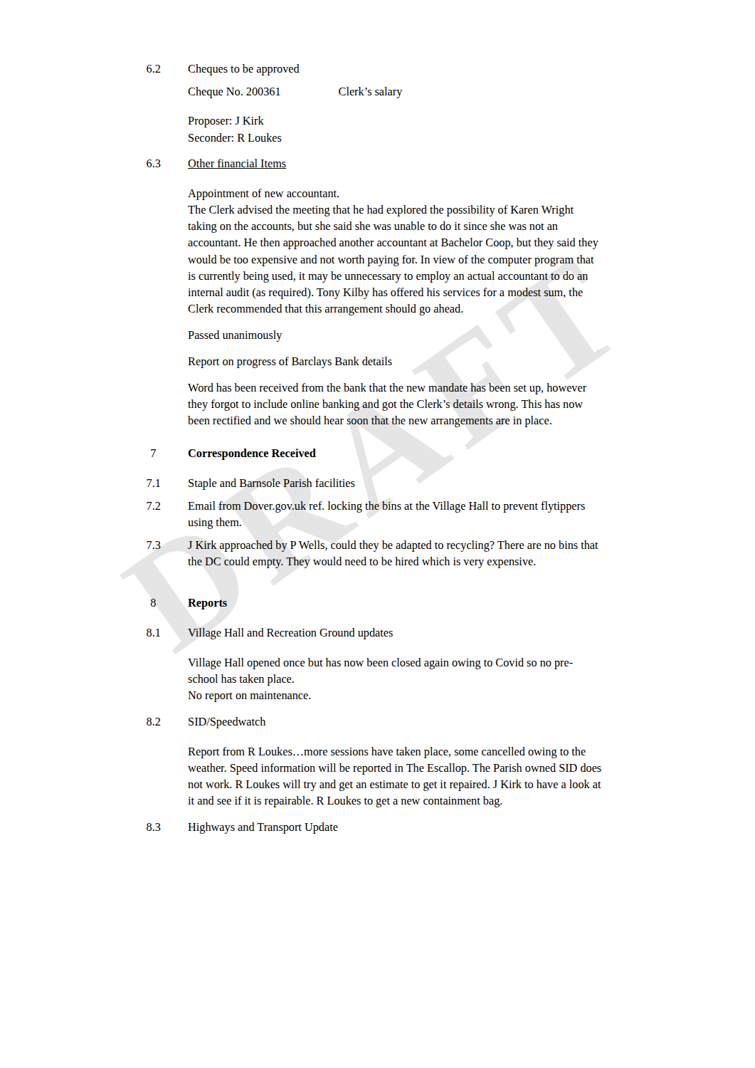DRAFT
6.2
Cheques to be approved
Cheque No. 200361
Clerk’s salary
Proposer: J Kirk
Seconder: R Loukes
6.3
Other financial Items
Appointment of new accountant.
The Clerk advised the meeting that he had explored the possibility of Karen Wright taking on the accounts, but she said she was unable to do it since she was not an accountant. He then approached another accountant at Bachelor Coop, but they said they would be too expensive and not worth paying for. In view of the computer program that is currently being used, it may be unnecessary to employ an actual accountant to do an internal audit (as required). Tony Kilby has offered his services for a modest sum, the Clerk recommended that this arrangement should go ahead.
Passed unanimously
Report on progress of Barclays Bank details
Word has been received from the bank that the new mandate has been set up, however they forgot to include online banking and got the Clerk’s details wrong. This has now been rectified and we should hear soon that the new arrangements are in place.
7
Correspondence Received
7.1
Staple and Barnsole Parish facilities
7.2
Email from Dover.gov.uk ref. locking the bins at the Village Hall to prevent flytippers using them.
7.3
J Kirk approached by P Wells, could they be adapted to recycling? There are no bins that the DC could empty. They would need to be hired which is very expensive.
8
Reports
8.1
Village Hall and Recreation Ground updates
Village Hall opened once but has now been closed again owing to Covid so no pre-school has taken place.
No report on maintenance.
8.2
SID/Speedwatch
Report from R Loukes…more sessions have taken place, some cancelled owing to the weather. Speed information will be reported in The Escallop. The Parish owned SID does not work. R Loukes will try and get an estimate to get it repaired. J Kirk to have a look at it and see if it is repairable. R Loukes to get a new containment bag.
8.3
Highways and Transport Update